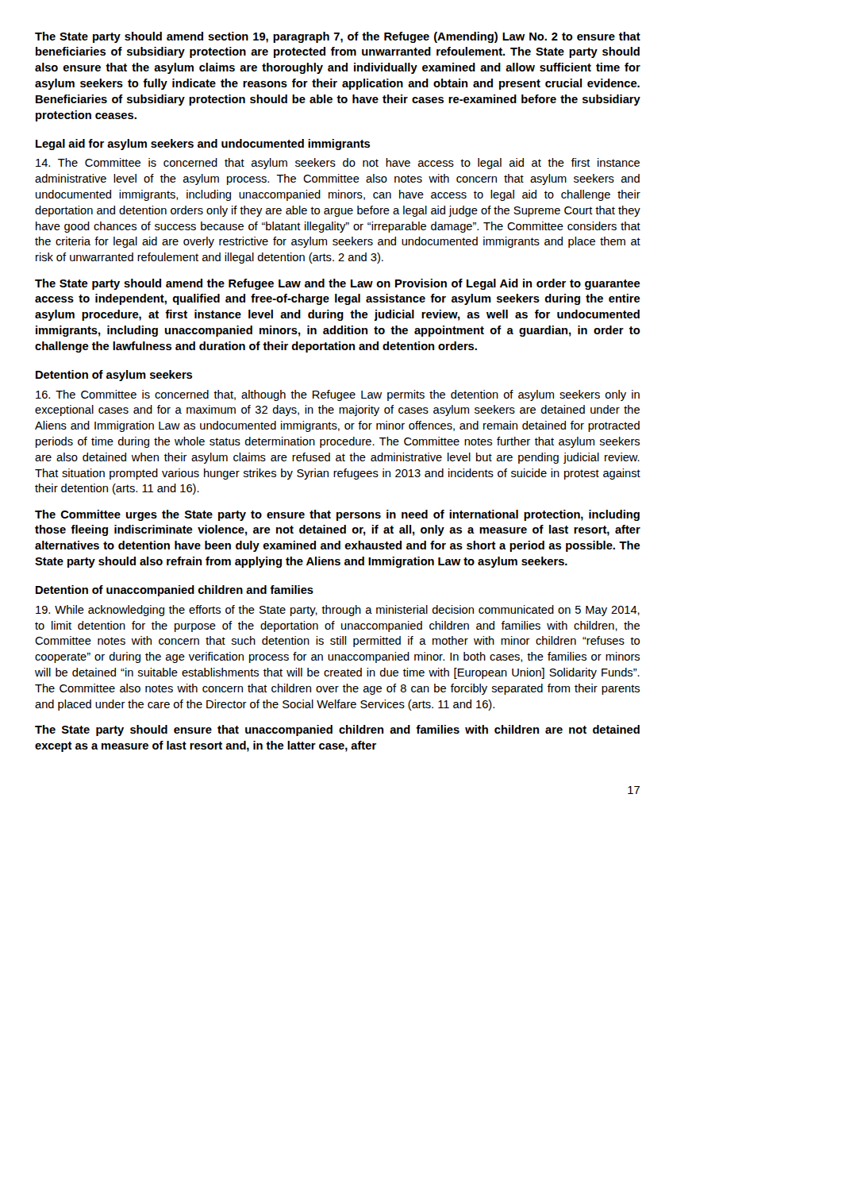The State party should amend section 19, paragraph 7, of the Refugee (Amending) Law No. 2 to ensure that beneficiaries of subsidiary protection are protected from unwarranted refoulement. The State party should also ensure that the asylum claims are thoroughly and individually examined and allow sufficient time for asylum seekers to fully indicate the reasons for their application and obtain and present crucial evidence. Beneficiaries of subsidiary protection should be able to have their cases re-examined before the subsidiary protection ceases.
Legal aid for asylum seekers and undocumented immigrants
14. The Committee is concerned that asylum seekers do not have access to legal aid at the first instance administrative level of the asylum process. The Committee also notes with concern that asylum seekers and undocumented immigrants, including unaccompanied minors, can have access to legal aid to challenge their deportation and detention orders only if they are able to argue before a legal aid judge of the Supreme Court that they have good chances of success because of “blatant illegality” or “irreparable damage”. The Committee considers that the criteria for legal aid are overly restrictive for asylum seekers and undocumented immigrants and place them at risk of unwarranted refoulement and illegal detention (arts. 2 and 3).
The State party should amend the Refugee Law and the Law on Provision of Legal Aid in order to guarantee access to independent, qualified and free-of-charge legal assistance for asylum seekers during the entire asylum procedure, at first instance level and during the judicial review, as well as for undocumented immigrants, including unaccompanied minors, in addition to the appointment of a guardian, in order to challenge the lawfulness and duration of their deportation and detention orders.
Detention of asylum seekers
16. The Committee is concerned that, although the Refugee Law permits the detention of asylum seekers only in exceptional cases and for a maximum of 32 days, in the majority of cases asylum seekers are detained under the Aliens and Immigration Law as undocumented immigrants, or for minor offences, and remain detained for protracted periods of time during the whole status determination procedure. The Committee notes further that asylum seekers are also detained when their asylum claims are refused at the administrative level but are pending judicial review. That situation prompted various hunger strikes by Syrian refugees in 2013 and incidents of suicide in protest against their detention (arts. 11 and 16).
The Committee urges the State party to ensure that persons in need of international protection, including those fleeing indiscriminate violence, are not detained or, if at all, only as a measure of last resort, after alternatives to detention have been duly examined and exhausted and for as short a period as possible. The State party should also refrain from applying the Aliens and Immigration Law to asylum seekers.
Detention of unaccompanied children and families
19. While acknowledging the efforts of the State party, through a ministerial decision communicated on 5 May 2014, to limit detention for the purpose of the deportation of unaccompanied children and families with children, the Committee notes with concern that such detention is still permitted if a mother with minor children “refuses to cooperate” or during the age verification process for an unaccompanied minor. In both cases, the families or minors will be detained “in suitable establishments that will be created in due time with [European Union] Solidarity Funds”. The Committee also notes with concern that children over the age of 8 can be forcibly separated from their parents and placed under the care of the Director of the Social Welfare Services (arts. 11 and 16).
The State party should ensure that unaccompanied children and families with children are not detained except as a measure of last resort and, in the latter case, after
17